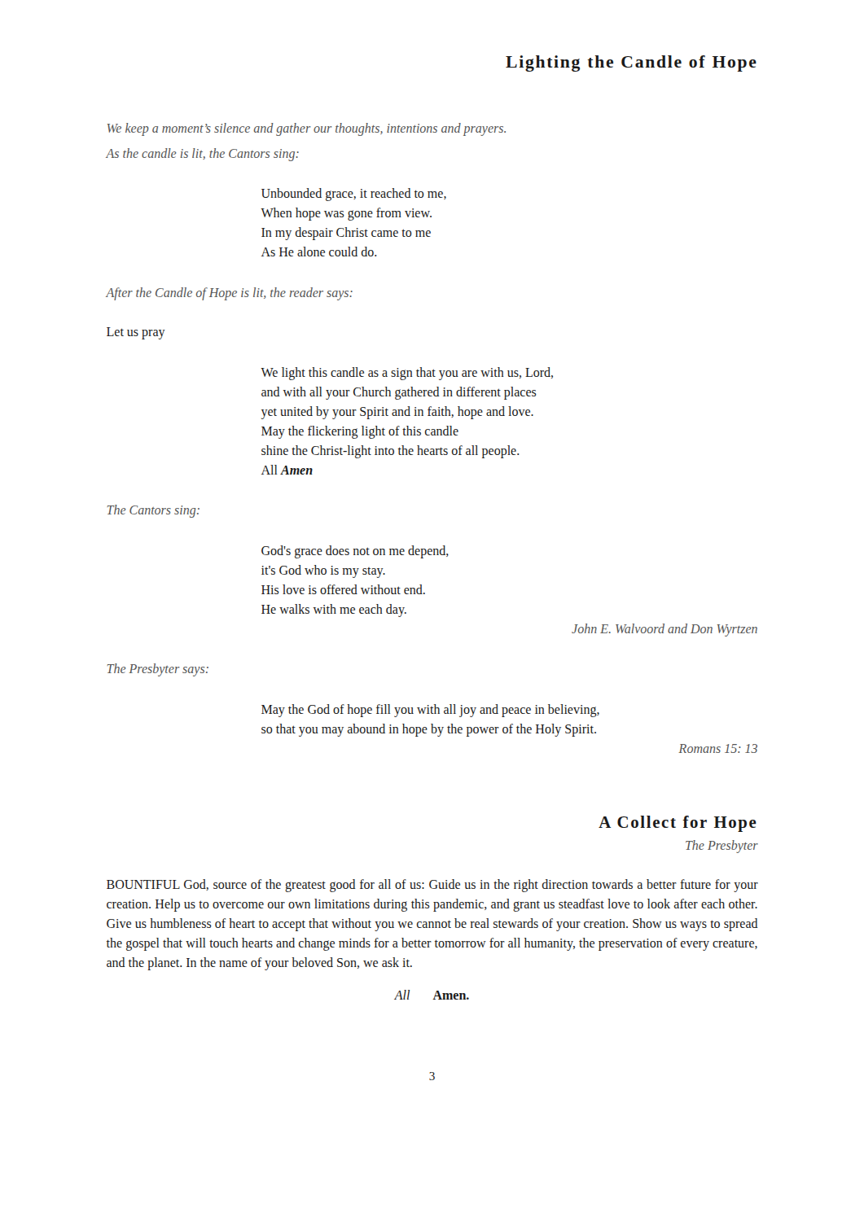Lighting the Candle of Hope
We keep a moment’s silence and gather our thoughts, intentions and prayers.
As the candle is lit, the Cantors sing:
Unbounded grace, it reached to me,
When hope was gone from view.
In my despair Christ came to me
As He alone could do.
After the Candle of Hope is lit, the reader says:
Let us pray
We light this candle as a sign that you are with us, Lord,
and with all your Church gathered in different places
yet united by your Spirit and in faith, hope and love.
May the flickering light of this candle
shine the Christ-light into the hearts of all people.
All Amen
The Cantors sing:
God's grace does not on me depend,
it's God who is my stay.
His love is offered without end.
He walks with me each day.
John E. Walvoord and Don Wyrtzen
The Presbyter says:
May the God of hope fill you with all joy and peace in believing,
so that you may abound in hope by the power of the Holy Spirit.
Romans 15: 13
A Collect for Hope
The Presbyter
BOUNTIFUL God, source of the greatest good for all of us: Guide us in the right direction towards a better future for your creation. Help us to overcome our own limitations during this pandemic, and grant us steadfast love to look after each other. Give us humbleness of heart to accept that without you we cannot be real stewards of your creation. Show us ways to spread the gospel that will touch hearts and change minds for a better tomorrow for all humanity, the preservation of every creature, and the planet. In the name of your beloved Son, we ask it.
All Amen.
3